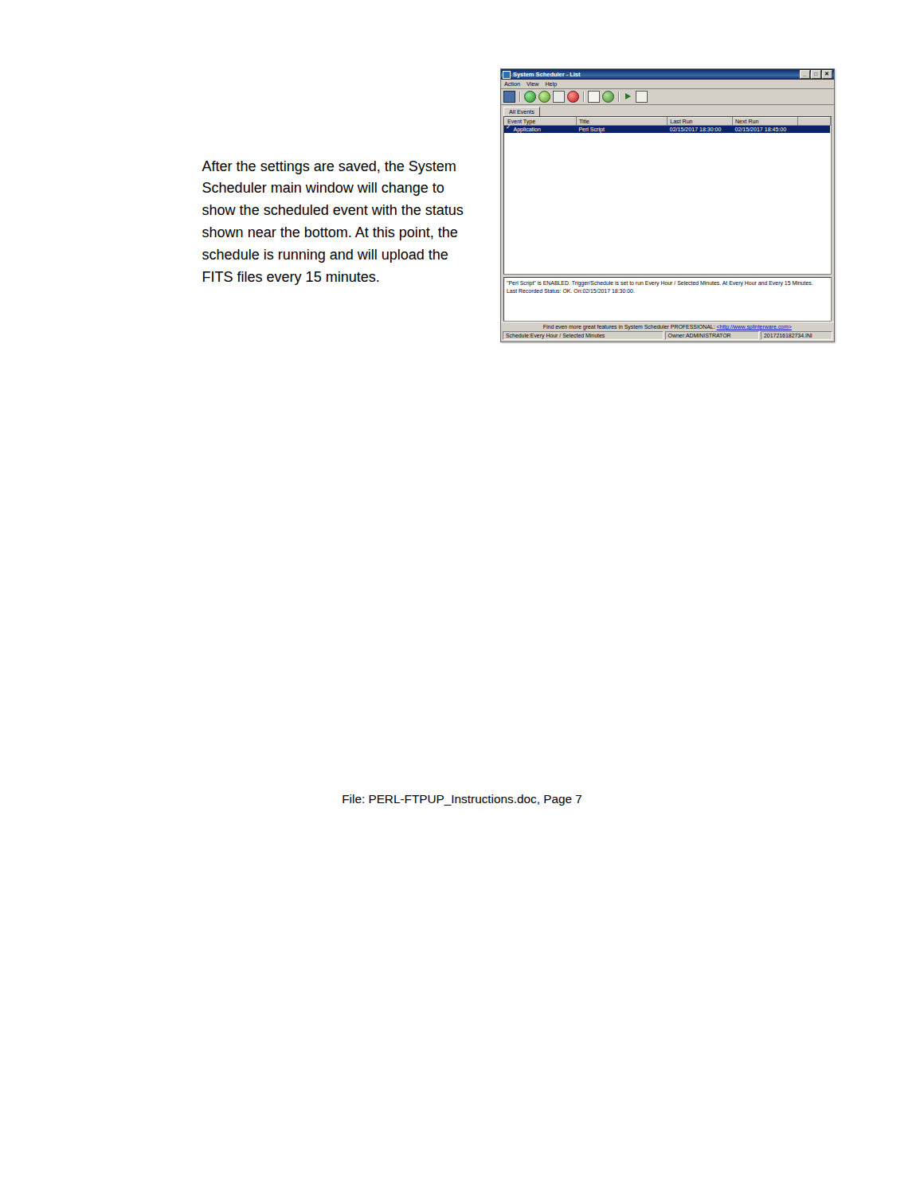After the settings are saved, the System Scheduler main window will change to show the scheduled event with the status shown near the bottom. At this point, the schedule is running and will upload the FITS files every 15 minutes.
System Scheduler - List
_ □ ✕
Action View Help
All Events
| Event Type | Title | Last Run | Next Run | |
| --- | --- | --- | --- | --- |
| Application | Perl Script | 02/15/2017 18:30:00 | 02/15/2017 18:45:00 | |
"Perl Script" is ENABLED. Trigger/Schedule is set to run Every Hour / Selected Minutes. At Every Hour and Every 15 Minutes.
Last Recorded Status: OK. On:02/15/2017 18:30:00.
Find even more great features in System Scheduler PROFESSIONAL: <http://www.splinterware.com>
Schedule:Every Hour / Selected Minutes Owner:ADMINISTRATOR 2017216182734.INI
File: PERL-FTPUP_Instructions.doc, Page 7